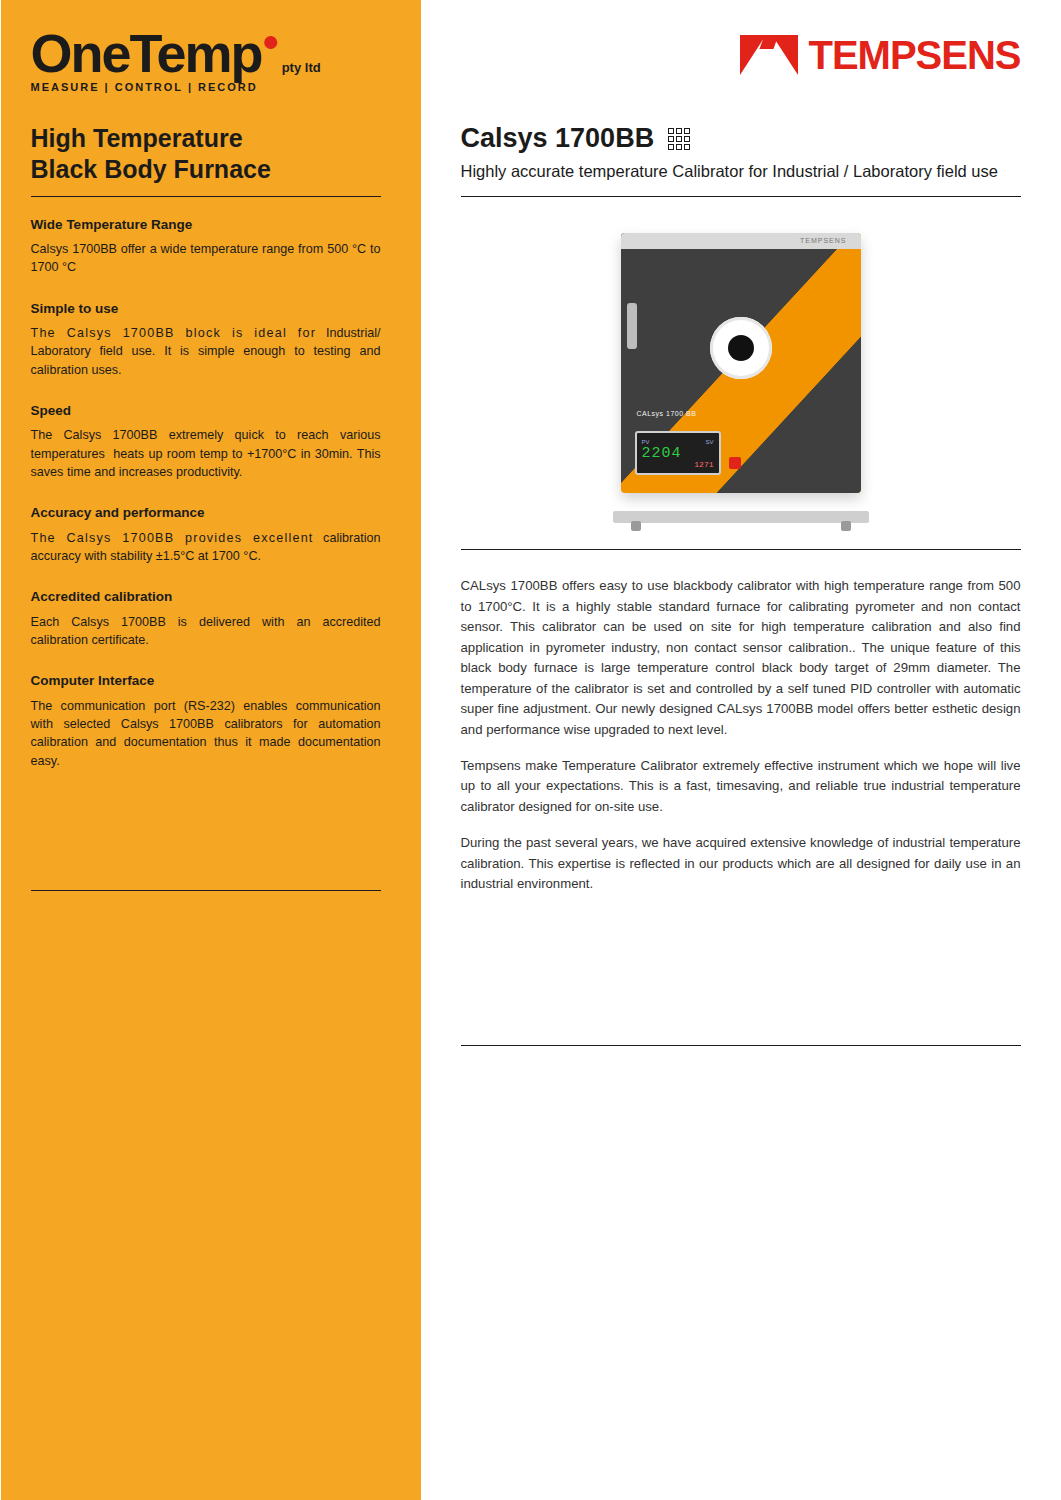One Temp●pty ltd
MEASURE | CONTROL | RECORD
TEMPSENS
High Temperature
Black Body Furnace
Wide Temperature Range
Calsys 1700BB offer a wide temperature range from 500 °C to 1700 °C
Simple to use
The Calsys 1700BB block is ideal for Industrial/ Laboratory field use. It is simple enough to testing and calibration uses.
Speed
The Calsys 1700BB extremely quick to reach various temperatures heats up room temp to +1700°C in 30min. This saves time and increases productivity.
Accuracy and performance
The Calsys 1700BB provides excellent calibration accuracy with stability ±1.5°C at 1700 °C.
Accredited calibration
Each Calsys 1700BB is delivered with an accredited calibration certificate.
Computer Interface
The communication port (RS-232) enables communication with selected Calsys 1700BB calibrators for automation calibration and documentation thus it made documentation easy.
Calsys 1700BB
Highly accurate temperature Calibrator for Industrial / Laboratory field use
TEMPSENS
CALsys 1700 BB
PV SV
2204
1271
CALsys 1700BB offers easy to use blackbody calibrator with high temperature range from 500 to 1700°C. It is a highly stable standard furnace for calibrating pyrometer and non contact sensor. This calibrator can be used on site for high temperature calibration and also find application in pyrometer industry, non contact sensor calibration.. The unique feature of this black body furnace is large temperature control black body target of 29mm diameter. The temperature of the calibrator is set and controlled by a self tuned PID controller with automatic super fine adjustment. Our newly designed CALsys 1700BB model offers better esthetic design and performance wise upgraded to next level.
Tempsens make Temperature Calibrator extremely effective instrument which we hope will live up to all your expectations. This is a fast, timesaving, and reliable true industrial temperature calibrator designed for on-site use.
During the past several years, we have acquired extensive knowledge of industrial temperature calibration. This expertise is reflected in our products which are all designed for daily use in an industrial environment.